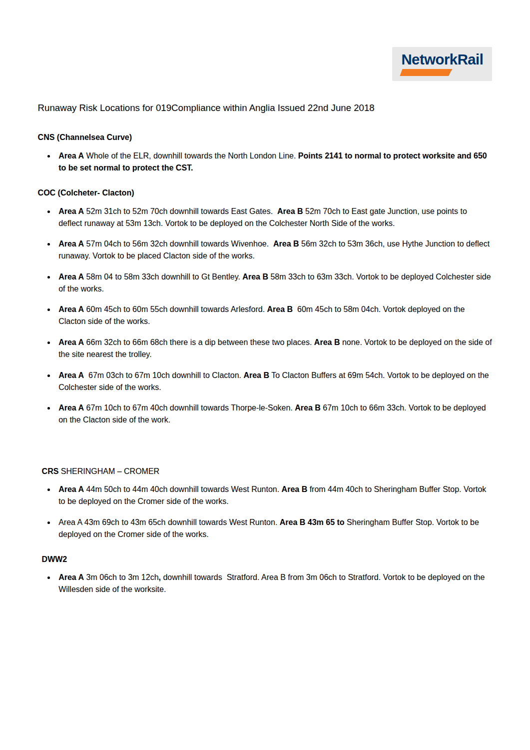NetworkRail
Runaway Risk Locations for 019Compliance within Anglia Issued 22nd June 2018
CNS (Channelsea Curve)
Area A Whole of the ELR, downhill towards the North London Line. Points 2141 to normal to protect worksite and 650 to be set normal to protect the CST.
COC (Colcheter- Clacton)
Area A 52m 31ch to 52m 70ch downhill towards East Gates. Area B 52m 70ch to East gate Junction, use points to deflect runaway at 53m 13ch. Vortok to be deployed on the Colchester North Side of the works.
Area A 57m 04ch to 56m 32ch downhill towards Wivenhoe. Area B 56m 32ch to 53m 36ch, use Hythe Junction to deflect runaway. Vortok to be placed Clacton side of the works.
Area A 58m 04 to 58m 33ch downhill to Gt Bentley. Area B 58m 33ch to 63m 33ch. Vortok to be deployed Colchester side of the works.
Area A 60m 45ch to 60m 55ch downhill towards Arlesford. Area B 60m 45ch to 58m 04ch. Vortok deployed on the Clacton side of the works.
Area A 66m 32ch to 66m 68ch there is a dip between these two places. Area B none. Vortok to be deployed on the side of the site nearest the trolley.
Area A 67m 03ch to 67m 10ch downhill to Clacton. Area B To Clacton Buffers at 69m 54ch. Vortok to be deployed on the Colchester side of the works.
Area A 67m 10ch to 67m 40ch downhill towards Thorpe-le-Soken. Area B 67m 10ch to 66m 33ch. Vortok to be deployed on the Clacton side of the work.
CRS SHERINGHAM – CROMER
Area A 44m 50ch to 44m 40ch downhill towards West Runton. Area B from 44m 40ch to Sheringham Buffer Stop. Vortok to be deployed on the Cromer side of the works.
Area A 43m 69ch to 43m 65ch downhill towards West Runton. Area B 43m 65 to Sheringham Buffer Stop. Vortok to be deployed on the Cromer side of the works.
DWW2
Area A 3m 06ch to 3m 12ch, downhill towards Stratford. Area B from 3m 06ch to Stratford. Vortok to be deployed on the Willesden side of the worksite.